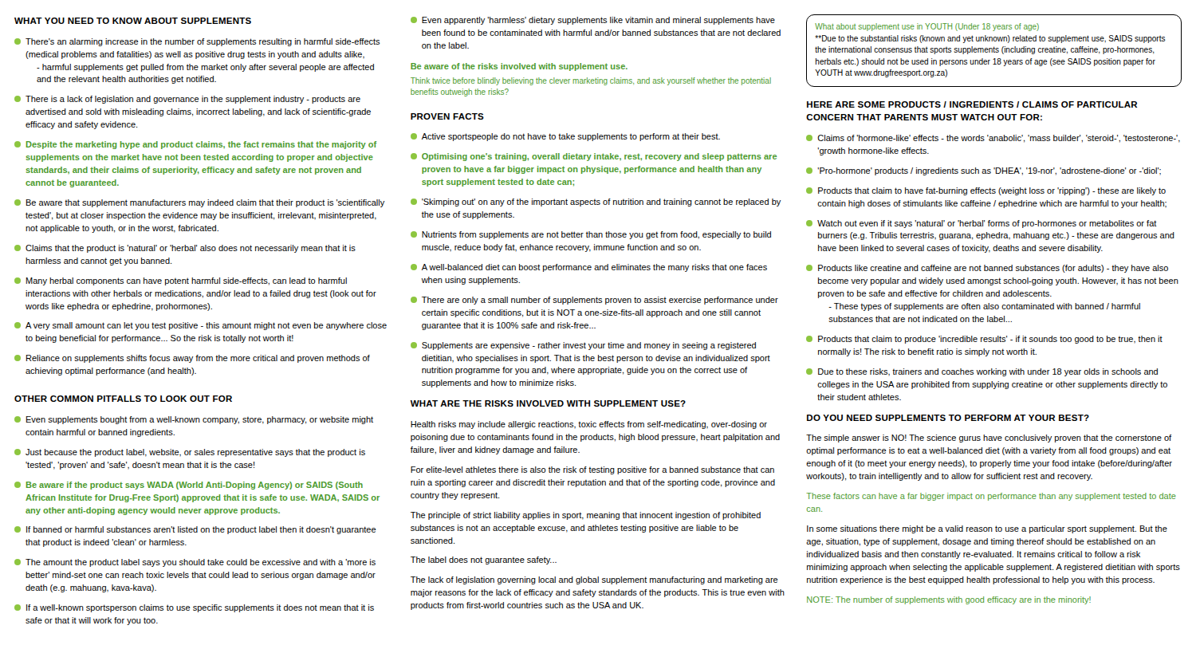What you need to know about supplements
There's an alarming increase in the number of supplements resulting in harmful side-effects (medical problems and fatalities) as well as positive drug tests in youth and adults alike,
- harmful supplements get pulled from the market only after several people are affected and the relevant health authorities get notified.
There is a lack of legislation and governance in the supplement industry - products are advertised and sold with misleading claims, incorrect labeling, and lack of scientific-grade efficacy and safety evidence.
Despite the marketing hype and product claims, the fact remains that the majority of supplements on the market have not been tested according to proper and objective standards, and their claims of superiority, efficacy and safety are not proven and cannot be guaranteed.
Be aware that supplement manufacturers may indeed claim that their product is 'scientifically tested', but at closer inspection the evidence may be insufficient, irrelevant, misinterpreted, not applicable to youth, or in the worst, fabricated.
Claims that the product is 'natural' or 'herbal' also does not necessarily mean that it is harmless and cannot get you banned.
Many herbal components can have potent harmful side-effects, can lead to harmful interactions with other herbals or medications, and/or lead to a failed drug test (look out for words like ephedra or ephedrine, prohormones).
A very small amount can let you test positive - this amount might not even be anywhere close to being beneficial for performance... So the risk is totally not worth it!
Reliance on supplements shifts focus away from the more critical and proven methods of achieving optimal performance (and health).
Other common pitfalls to look out for
Even supplements bought from a well-known company, store, pharmacy, or website might contain harmful or banned ingredients.
Just because the product label, website, or sales representative says that the product is 'tested', 'proven' and 'safe', doesn't mean that it is the case!
Be aware if the product says WADA (World Anti-Doping Agency) or SAIDS (South African Institute for Drug-Free Sport) approved that it is safe to use. WADA, SAIDS or any other anti-doping agency would never approve products.
If banned or harmful substances aren't listed on the product label then it doesn't guarantee that product is indeed 'clean' or harmless.
The amount the product label says you should take could be excessive and with a 'more is better' mind-set one can reach toxic levels that could lead to serious organ damage and/or death (e.g. mahuang, kava-kava).
If a well-known sportsperson claims to use specific supplements it does not mean that it is safe or that it will work for you too.
Even apparently 'harmless' dietary supplements like vitamin and mineral supplements have been found to be contaminated with harmful and/or banned substances that are not declared on the label.
Be aware of the risks involved with supplement use.
Think twice before blindly believing the clever marketing claims, and ask yourself whether the potential benefits outweigh the risks?
Proven facts
Active sportspeople do not have to take supplements to perform at their best.
Optimising one's training, overall dietary intake, rest, recovery and sleep patterns are proven to have a far bigger impact on physique, performance and health than any sport supplement tested to date can;
'Skimping out' on any of the important aspects of nutrition and training cannot be replaced by the use of supplements.
Nutrients from supplements are not better than those you get from food, especially to build muscle, reduce body fat, enhance recovery, immune function and so on.
A well-balanced diet can boost performance and eliminates the many risks that one faces when using supplements.
There are only a small number of supplements proven to assist exercise performance under certain specific conditions, but it is NOT a one-size-fits-all approach and one still cannot guarantee that it is 100% safe and risk-free...
Supplements are expensive - rather invest your time and money in seeing a registered dietitian, who specialises in sport. That is the best person to devise an individualized sport nutrition programme for you and, where appropriate, guide you on the correct use of supplements and how to minimize risks.
What are the risks involved with supplement use?
Health risks may include allergic reactions, toxic effects from self-medicating, over-dosing or poisoning due to contaminants found in the products, high blood pressure, heart palpitation and failure, liver and kidney damage and failure.
For elite-level athletes there is also the risk of testing positive for a banned substance that can ruin a sporting career and discredit their reputation and that of the sporting code, province and country they represent.
The principle of strict liability applies in sport, meaning that innocent ingestion of prohibited substances is not an acceptable excuse, and athletes testing positive are liable to be sanctioned.
The label does not guarantee safety...
The lack of legislation governing local and global supplement manufacturing and marketing are major reasons for the lack of efficacy and safety standards of the products. This is true even with products from first-world countries such as the USA and UK.
What about supplement use in YOUTH (Under 18 years of age)
**Due to the substantial risks (known and yet unknown) related to supplement use, SAIDS supports the international consensus that sports supplements (including creatine, caffeine, pro-hormones, herbals etc.) should not be used in persons under 18 years of age (see SAIDS position paper for YOUTH at www.drugfreesport.org.za)
Here are some products / ingredients / claims of particular concern that parents must watch out for:
Claims of 'hormone-like' effects - the words 'anabolic', 'mass builder', 'steroid-', 'testosterone-', 'growth hormone-like effects.
'Pro-hormone' products / ingredients such as 'DHEA', '19-nor', 'adrostene-dione' or -'diol';
Products that claim to have fat-burning effects (weight loss or 'ripping') - these are likely to contain high doses of stimulants like caffeine / ephedrine which are harmful to your health;
Watch out even if it says 'natural' or 'herbal' forms of pro-hormones or metabolites or fat burners (e.g. Tribulis terrestris, guarana, ephedra, mahuang etc.) - these are dangerous and have been linked to several cases of toxicity, deaths and severe disability.
Products like creatine and caffeine are not banned substances (for adults) - they have also become very popular and widely used amongst school-going youth. However, it has not been proven to be safe and effective for children and adolescents.
- These types of supplements are often also contaminated with banned / harmful substances that are not indicated on the label...
Products that claim to produce 'incredible results' - if it sounds too good to be true, then it normally is! The risk to benefit ratio is simply not worth it.
Due to these risks, trainers and coaches working with under 18 year olds in schools and colleges in the USA are prohibited from supplying creatine or other supplements directly to their student athletes.
Do you need supplements to perform at your best?
The simple answer is NO! The science gurus have conclusively proven that the cornerstone of optimal performance is to eat a well-balanced diet (with a variety from all food groups) and eat enough of it (to meet your energy needs), to properly time your food intake (before/during/after workouts), to train intelligently and to allow for sufficient rest and recovery.
These factors can have a far bigger impact on performance than any supplement tested to date can.
In some situations there might be a valid reason to use a particular sport supplement. But the age, situation, type of supplement, dosage and timing thereof should be established on an individualized basis and then constantly re-evaluated. It remains critical to follow a risk minimizing approach when selecting the applicable supplement. A registered dietitian with sports nutrition experience is the best equipped health professional to help you with this process.
NOTE: The number of supplements with good efficacy are in the minority!